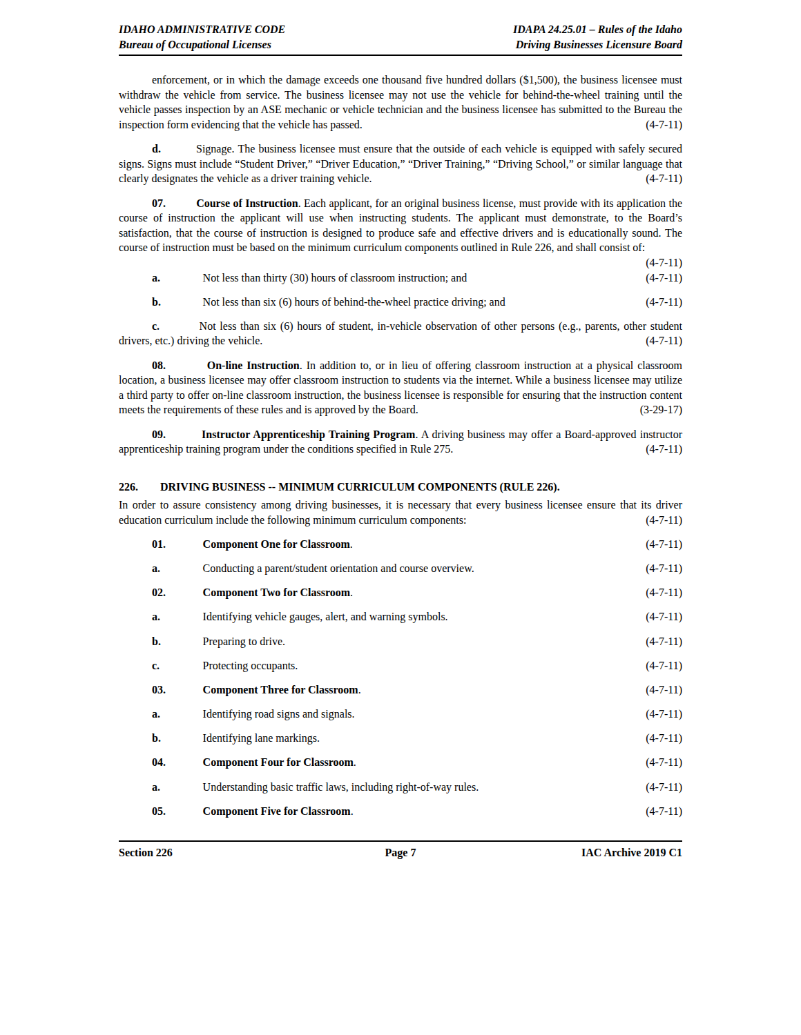| IDAHO ADMINISTRATIVE CODE Bureau of Occupational Licenses | IDAPA 24.25.01 – Rules of the Idaho Driving Businesses Licensure Board |
enforcement, or in which the damage exceeds one thousand five hundred dollars ($1,500), the business licensee must withdraw the vehicle from service. The business licensee may not use the vehicle for behind-the-wheel training until the vehicle passes inspection by an ASE mechanic or vehicle technician and the business licensee has submitted to the Bureau the inspection form evidencing that the vehicle has passed.(4-7-11)
d. Signage. The business licensee must ensure that the outside of each vehicle is equipped with safely secured signs. Signs must include “Student Driver,” “Driver Education,” “Driver Training,” “Driving School,” or similar language that clearly designates the vehicle as a driver training vehicle.(4-7-11)
07. Course of Instruction. Each applicant, for an original business license, must provide with its application the course of instruction the applicant will use when instructing students. The applicant must demonstrate, to the Board’s satisfaction, that the course of instruction is designed to produce safe and effective drivers and is educationally sound. The course of instruction must be based on the minimum curriculum components outlined in Rule 226, and shall consist of:(4-7-11)
a. Not less than thirty (30) hours of classroom instruction; and
(4-7-11)
b. Not less than six (6) hours of behind-the-wheel practice driving; and
(4-7-11)
c. Not less than six (6) hours of student, in-vehicle observation of other persons (e.g., parents, other student drivers, etc.) driving the vehicle.(4-7-11)
08. On-line Instruction. In addition to, or in lieu of offering classroom instruction at a physical classroom location, a business licensee may offer classroom instruction to students via the internet. While a business licensee may utilize a third party to offer on-line classroom instruction, the business licensee is responsible for ensuring that the instruction content meets the requirements of these rules and is approved by the Board.(3-29-17)
09. Instructor Apprenticeship Training Program. A driving business may offer a Board-approved instructor apprenticeship training program under the conditions specified in Rule 275.(4-7-11)
226. DRIVING BUSINESS -- MINIMUM CURRICULUM COMPONENTS (RULE 226).
In order to assure consistency among driving businesses, it is necessary that every business licensee ensure that its driver education curriculum include the following minimum curriculum components:(4-7-11)
01. Component One for Classroom.
(4-7-11)
a. Conducting a parent/student orientation and course overview.
(4-7-11)
02. Component Two for Classroom.
(4-7-11)
a. Identifying vehicle gauges, alert, and warning symbols.
(4-7-11)
b. Preparing to drive.
(4-7-11)
c. Protecting occupants.
(4-7-11)
03. Component Three for Classroom.
(4-7-11)
a. Identifying road signs and signals.
(4-7-11)
b. Identifying lane markings.
(4-7-11)
04. Component Four for Classroom.
(4-7-11)
a. Understanding basic traffic laws, including right-of-way rules.
(4-7-11)
05. Component Five for Classroom.
(4-7-11)
| Section 226 | Page 7 | IAC Archive 2019 C1 |